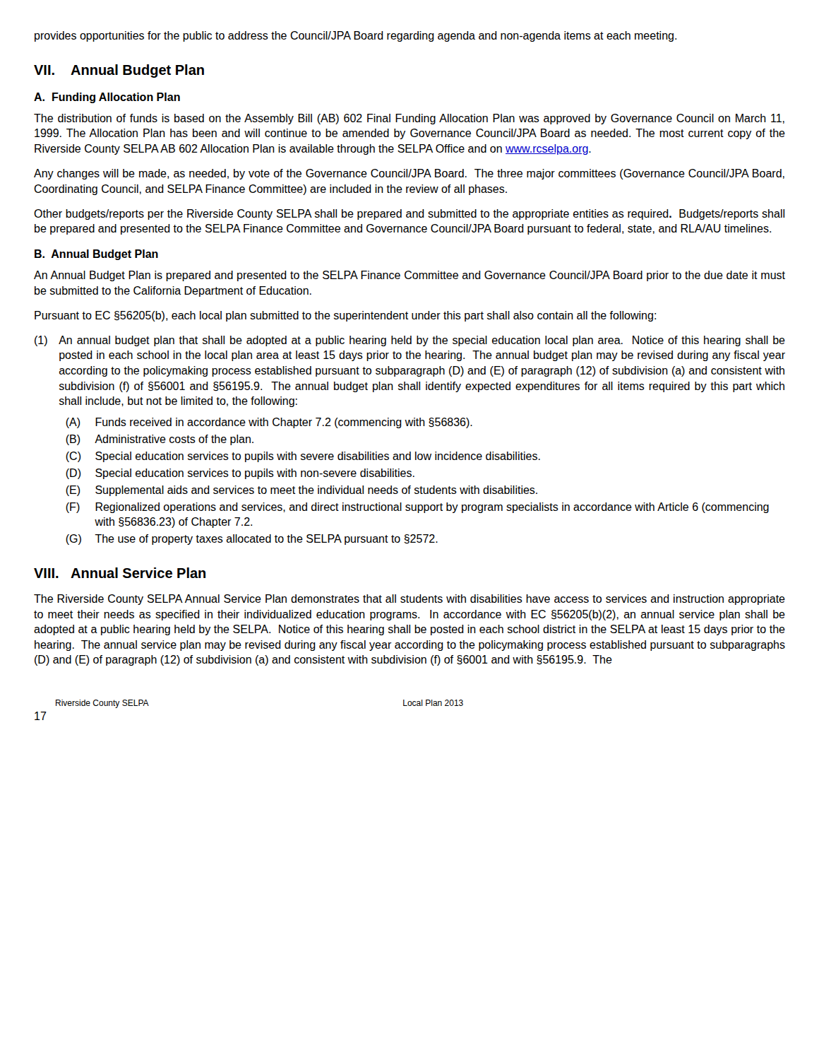provides opportunities for the public to address the Council/JPA Board regarding agenda and non-agenda items at each meeting.
VII. Annual Budget Plan
A. Funding Allocation Plan
The distribution of funds is based on the Assembly Bill (AB) 602 Final Funding Allocation Plan was approved by Governance Council on March 11, 1999. The Allocation Plan has been and will continue to be amended by Governance Council/JPA Board as needed. The most current copy of the Riverside County SELPA AB 602 Allocation Plan is available through the SELPA Office and on www.rcselpa.org.
Any changes will be made, as needed, by vote of the Governance Council/JPA Board. The three major committees (Governance Council/JPA Board, Coordinating Council, and SELPA Finance Committee) are included in the review of all phases.
Other budgets/reports per the Riverside County SELPA shall be prepared and submitted to the appropriate entities as required. Budgets/reports shall be prepared and presented to the SELPA Finance Committee and Governance Council/JPA Board pursuant to federal, state, and RLA/AU timelines.
B. Annual Budget Plan
An Annual Budget Plan is prepared and presented to the SELPA Finance Committee and Governance Council/JPA Board prior to the due date it must be submitted to the California Department of Education.
Pursuant to EC §56205(b), each local plan submitted to the superintendent under this part shall also contain all the following:
(1) An annual budget plan that shall be adopted at a public hearing held by the special education local plan area. Notice of this hearing shall be posted in each school in the local plan area at least 15 days prior to the hearing. The annual budget plan may be revised during any fiscal year according to the policymaking process established pursuant to subparagraph (D) and (E) of paragraph (12) of subdivision (a) and consistent with subdivision (f) of §56001 and §56195.9. The annual budget plan shall identify expected expenditures for all items required by this part which shall include, but not be limited to, the following:
(A) Funds received in accordance with Chapter 7.2 (commencing with §56836).
(B) Administrative costs of the plan.
(C) Special education services to pupils with severe disabilities and low incidence disabilities.
(D) Special education services to pupils with non-severe disabilities.
(E) Supplemental aids and services to meet the individual needs of students with disabilities.
(F) Regionalized operations and services, and direct instructional support by program specialists in accordance with Article 6 (commencing with §56836.23) of Chapter 7.2.
(G) The use of property taxes allocated to the SELPA pursuant to §2572.
VIII. Annual Service Plan
The Riverside County SELPA Annual Service Plan demonstrates that all students with disabilities have access to services and instruction appropriate to meet their needs as specified in their individualized education programs. In accordance with EC §56205(b)(2), an annual service plan shall be adopted at a public hearing held by the SELPA. Notice of this hearing shall be posted in each school district in the SELPA at least 15 days prior to the hearing. The annual service plan may be revised during any fiscal year according to the policymaking process established pursuant to subparagraphs (D) and (E) of paragraph (12) of subdivision (a) and consistent with subdivision (f) of §6001 and with §56195.9. The
Riverside County SELPA
Local Plan 2013
17